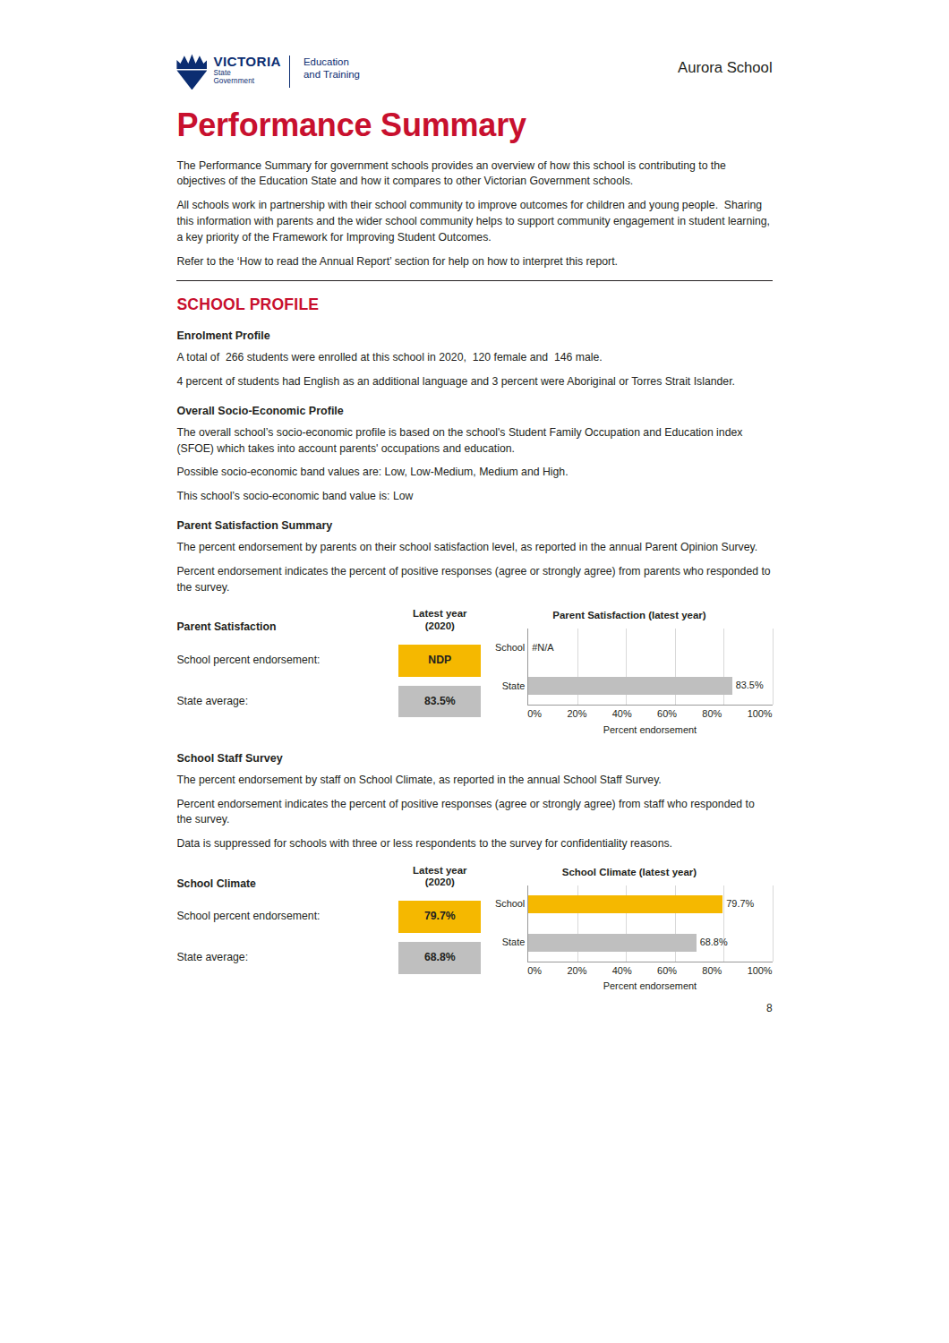VICTORIA State Government
Education
and Training
Aurora School
Performance Summary
The Performance Summary for government schools provides an overview of how this school is contributing to the objectives of the Education State and how it compares to other Victorian Government schools.
All schools work in partnership with their school community to improve outcomes for children and young people. Sharing this information with parents and the wider school community helps to support community engagement in student learning, a key priority of the Framework for Improving Student Outcomes.
Refer to the ‘How to read the Annual Report’ section for help on how to interpret this report.
SCHOOL PROFILE
Enrolment Profile
A total of 266 students were enrolled at this school in 2020, 120 female and 146 male.
4 percent of students had English as an additional language and 3 percent were Aboriginal or Torres Strait Islander.
Overall Socio-Economic Profile
The overall school’s socio-economic profile is based on the school's Student Family Occupation and Education index (SFOE) which takes into account parents' occupations and education.
Possible socio-economic band values are: Low, Low-Medium, Medium and High.
This school’s socio-economic band value is: Low
Parent Satisfaction Summary
The percent endorsement by parents on their school satisfaction level, as reported in the annual Parent Opinion Survey.
Percent endorsement indicates the percent of positive responses (agree or strongly agree) from parents who responded to the survey.
Parent Satisfaction
Latest year
(2020)
School percent endorsement:
NDP
State average:
83.5%
Parent Satisfaction (latest year)
School
#N/A
State
83.5%
0% 20% 40% 60% 80% 100%
Percent endorsement
School Staff Survey
The percent endorsement by staff on School Climate, as reported in the annual School Staff Survey.
Percent endorsement indicates the percent of positive responses (agree or strongly agree) from staff who responded to the survey.
Data is suppressed for schools with three or less respondents to the survey for confidentiality reasons.
School Climate
Latest year
(2020)
School percent endorsement:
79.7%
State average:
68.8%
School Climate (latest year)
School
79.7%
State
68.8%
0% 20% 40% 60% 80% 100%
Percent endorsement
8